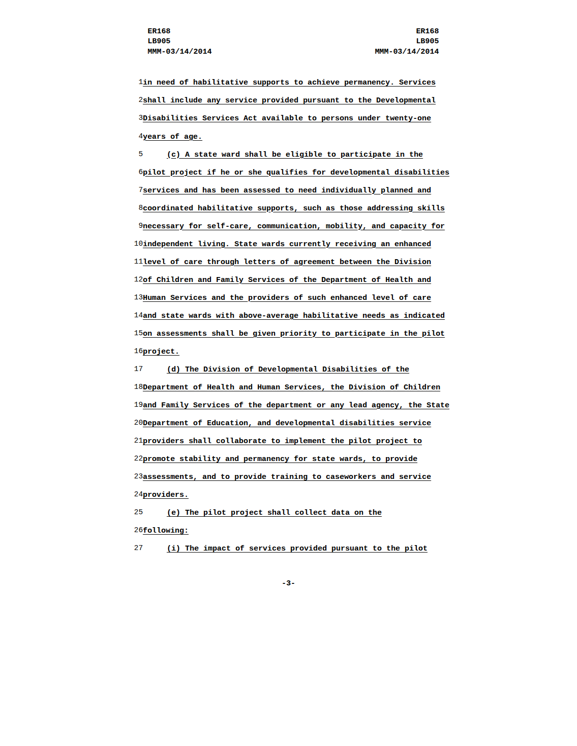ER168 ER168
LB905 LB905
MMM-03/14/2014 MMM-03/14/2014
| 1 | in need of habilitative supports to achieve permanency. Services |
| 2 | shall include any service provided pursuant to the Developmental |
| 3 | Disabilities Services Act available to persons under twenty-one |
| 4 | years of age. |
| 5 | (c) A state ward shall be eligible to participate in the |
| 6 | pilot project if he or she qualifies for developmental disabilities |
| 7 | services and has been assessed to need individually planned and |
| 8 | coordinated habilitative supports, such as those addressing skills |
| 9 | necessary for self-care, communication, mobility, and capacity for |
| 10 | independent living. State wards currently receiving an enhanced |
| 11 | level of care through letters of agreement between the Division |
| 12 | of Children and Family Services of the Department of Health and |
| 13 | Human Services and the providers of such enhanced level of care |
| 14 | and state wards with above-average habilitative needs as indicated |
| 15 | on assessments shall be given priority to participate in the pilot |
| 16 | project. |
| 17 | (d) The Division of Developmental Disabilities of the |
| 18 | Department of Health and Human Services, the Division of Children |
| 19 | and Family Services of the department or any lead agency, the State |
| 20 | Department of Education, and developmental disabilities service |
| 21 | providers shall collaborate to implement the pilot project to |
| 22 | promote stability and permanency for state wards, to provide |
| 23 | assessments, and to provide training to caseworkers and service |
| 24 | providers. |
| 25 | (e) The pilot project shall collect data on the |
| 26 | following: |
| 27 | (i) The impact of services provided pursuant to the pilot |
-3-